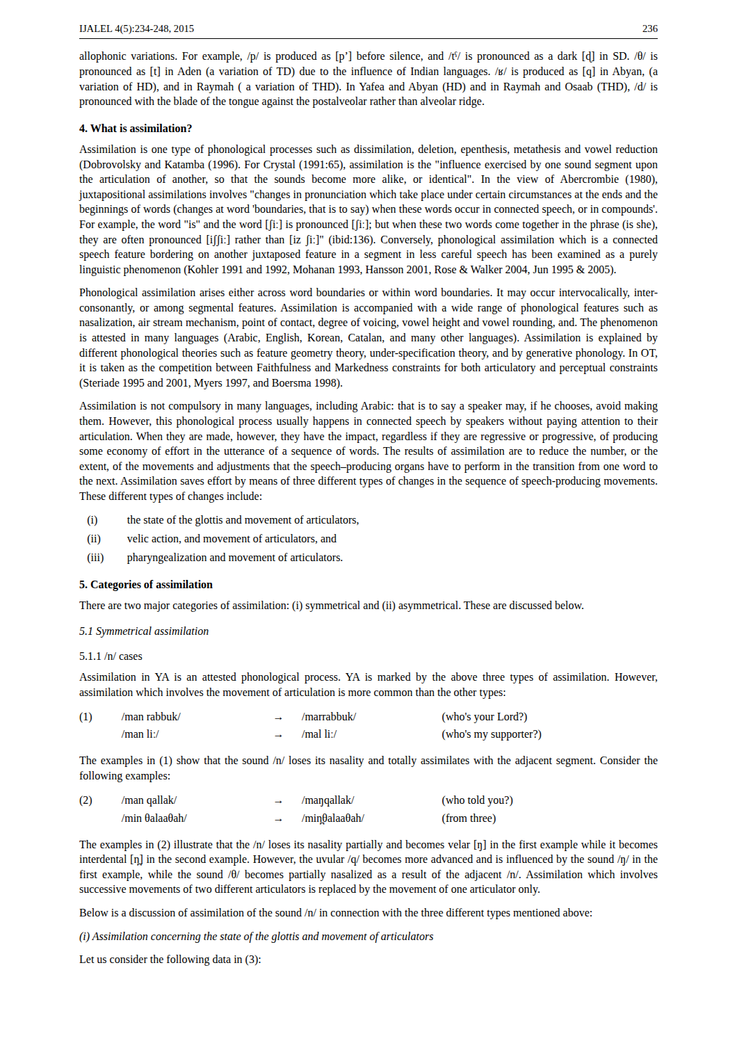IJALEL 4(5):234-248, 2015 236
allophonic variations. For example, /p/ is produced as [pʼ] before silence, and /tˁ/ is pronounced as a dark [ɖ] in SD. /θ/ is pronounced as [t] in Aden (a variation of TD) due to the influence of Indian languages. /ʁ/ is produced as [q] in Abyan, (a variation of HD), and in Raymah ( a variation of THD). In Yafea and Abyan (HD) and in Raymah and Osaab (THD), /d/ is pronounced with the blade of the tongue against the postalveolar rather than alveolar ridge.
4. What is assimilation?
Assimilation is one type of phonological processes such as dissimilation, deletion, epenthesis, metathesis and vowel reduction (Dobrovolsky and Katamba (1996). For Crystal (1991:65), assimilation is the "influence exercised by one sound segment upon the articulation of another, so that the sounds become more alike, or identical". In the view of Abercrombie (1980), juxtapositional assimilations involves "changes in pronunciation which take place under certain circumstances at the ends and the beginnings of words (changes at word 'boundaries, that is to say) when these words occur in connected speech, or in compounds'. For example, the word "is" and the word [ʃiː] is pronounced [ʃiː]; but when these two words come together in the phrase (is she), they are often pronounced [iʃʃiː] rather than [iz ʃiː]" (ibid:136). Conversely, phonological assimilation which is a connected speech feature bordering on another juxtaposed feature in a segment in less careful speech has been examined as a purely linguistic phenomenon (Kohler 1991 and 1992, Mohanan 1993, Hansson 2001, Rose & Walker 2004, Jun 1995 & 2005).
Phonological assimilation arises either across word boundaries or within word boundaries. It may occur intervocalically, inter-consonantly, or among segmental features. Assimilation is accompanied with a wide range of phonological features such as nasalization, air stream mechanism, point of contact, degree of voicing, vowel height and vowel rounding, and. The phenomenon is attested in many languages (Arabic, English, Korean, Catalan, and many other languages). Assimilation is explained by different phonological theories such as feature geometry theory, under-specification theory, and by generative phonology. In OT, it is taken as the competition between Faithfulness and Markedness constraints for both articulatory and perceptual constraints (Steriade 1995 and 2001, Myers 1997, and Boersma 1998).
Assimilation is not compulsory in many languages, including Arabic: that is to say a speaker may, if he chooses, avoid making them. However, this phonological process usually happens in connected speech by speakers without paying attention to their articulation. When they are made, however, they have the impact, regardless if they are regressive or progressive, of producing some economy of effort in the utterance of a sequence of words. The results of assimilation are to reduce the number, or the extent, of the movements and adjustments that the speech–producing organs have to perform in the transition from one word to the next. Assimilation saves effort by means of three different types of changes in the sequence of speech-producing movements. These different types of changes include:
the state of the glottis and movement of articulators,
velic action, and movement of articulators, and
pharyngealization and movement of articulators.
5. Categories of assimilation
There are two major categories of assimilation: (i) symmetrical and (ii) asymmetrical. These are discussed below.
5.1 Symmetrical assimilation
5.1.1 /n/ cases
Assimilation in YA is an attested phonological process. YA is marked by the above three types of assimilation. However, assimilation which involves the movement of articulation is more common than the other types:
| (1) | /man rabbuk/ | → | /marrabbuk/ | (who's your Lord?) |
| | /man liː/ | → | /mal liː/ | (who's my supporter?) |
The examples in (1) show that the sound /n/ loses its nasality and totally assimilates with the adjacent segment. Consider the following examples:
| (2) | /man qallak/ | → | /maŋqallak/ | (who told you?) |
| | /min θalaaθah/ | → | /min̪θalaaθah/ | (from three) |
The examples in (2) illustrate that the /n/ loses its nasality partially and becomes velar [ŋ] in the first example while it becomes interdental [n̪] in the second example. However, the uvular /q/ becomes more advanced and is influenced by the sound /ŋ/ in the first example, while the sound /θ/ becomes partially nasalized as a result of the adjacent /n/. Assimilation which involves successive movements of two different articulators is replaced by the movement of one articulator only.
Below is a discussion of assimilation of the sound /n/ in connection with the three different types mentioned above:
(i) Assimilation concerning the state of the glottis and movement of articulators
Let us consider the following data in (3):